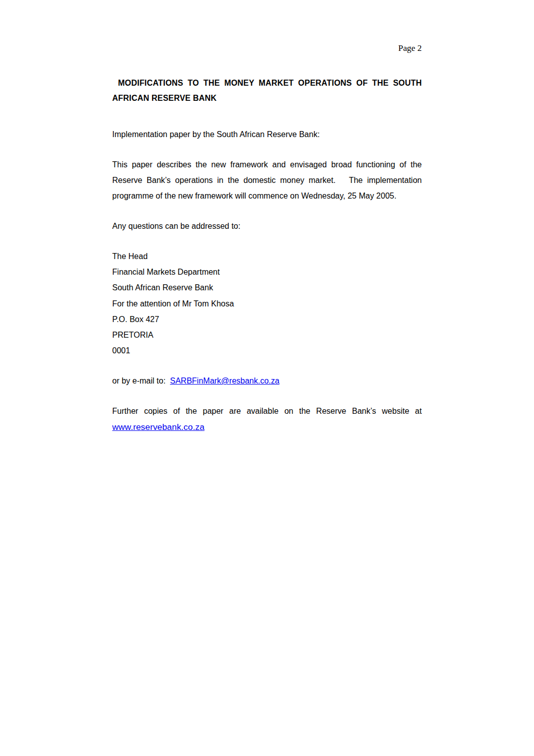Page 2
MODIFICATIONS TO THE MONEY MARKET OPERATIONS OF THE SOUTH AFRICAN RESERVE BANK
Implementation paper by the South African Reserve Bank:
This paper describes the new framework and envisaged broad functioning of the Reserve Bank’s operations in the domestic money market. The implementation programme of the new framework will commence on Wednesday, 25 May 2005.
Any questions can be addressed to:
The Head
Financial Markets Department
South African Reserve Bank
For the attention of Mr Tom Khosa
P.O. Box 427
PRETORIA
0001
or by e-mail to: SARBFinMark@resbank.co.za
Further copies of the paper are available on the Reserve Bank’s website at www.reservebank.co.za